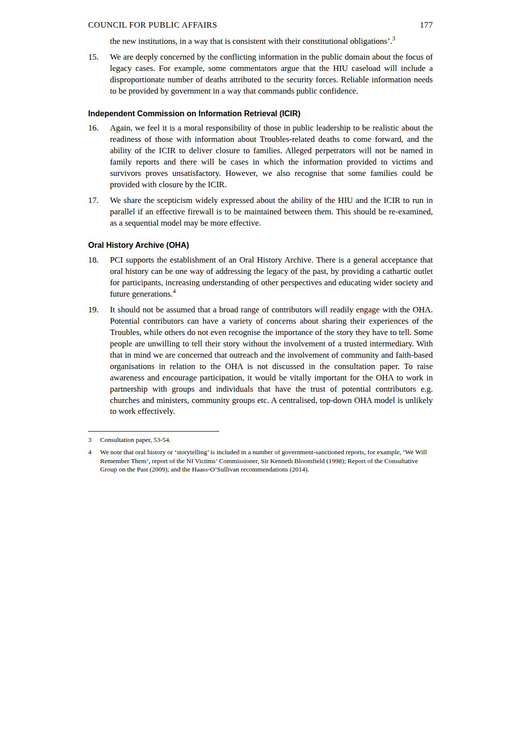Council for Public Affairs 177
the new institutions, in a way that is consistent with their constitutional obligations’.3
15. We are deeply concerned by the conflicting information in the public domain about the focus of legacy cases. For example, some commentators argue that the HIU caseload will include a disproportionate number of deaths attributed to the security forces. Reliable information needs to be provided by government in a way that commands public confidence.
Independent Commission on Information Retrieval (ICIR)
16. Again, we feel it is a moral responsibility of those in public leadership to be realistic about the readiness of those with information about Troubles-related deaths to come forward, and the ability of the ICIR to deliver closure to families. Alleged perpetrators will not be named in family reports and there will be cases in which the information provided to victims and survivors proves unsatisfactory. However, we also recognise that some families could be provided with closure by the ICIR.
17. We share the scepticism widely expressed about the ability of the HIU and the ICIR to run in parallel if an effective firewall is to be maintained between them. This should be re-examined, as a sequential model may be more effective.
Oral History Archive (OHA)
18. PCI supports the establishment of an Oral History Archive. There is a general acceptance that oral history can be one way of addressing the legacy of the past, by providing a cathartic outlet for participants, increasing understanding of other perspectives and educating wider society and future generations.4
19. It should not be assumed that a broad range of contributors will readily engage with the OHA. Potential contributors can have a variety of concerns about sharing their experiences of the Troubles, while others do not even recognise the importance of the story they have to tell. Some people are unwilling to tell their story without the involvement of a trusted intermediary. With that in mind we are concerned that outreach and the involvement of community and faith-based organisations in relation to the OHA is not discussed in the consultation paper. To raise awareness and encourage participation, it would be vitally important for the OHA to work in partnership with groups and individuals that have the trust of potential contributors e.g. churches and ministers, community groups etc. A centralised, top-down OHA model is unlikely to work effectively.
3 Consultation paper, 53-54.
4 We note that oral history or ‘storytelling’ is included in a number of government-sanctioned reports, for example, ‘We Will Remember Them’, report of the NI Victims’ Commissioner, Sir Kenneth Bloomfield (1998); Report of the Consultative Group on the Past (2009); and the Haass-O’Sullivan recommendations (2014).